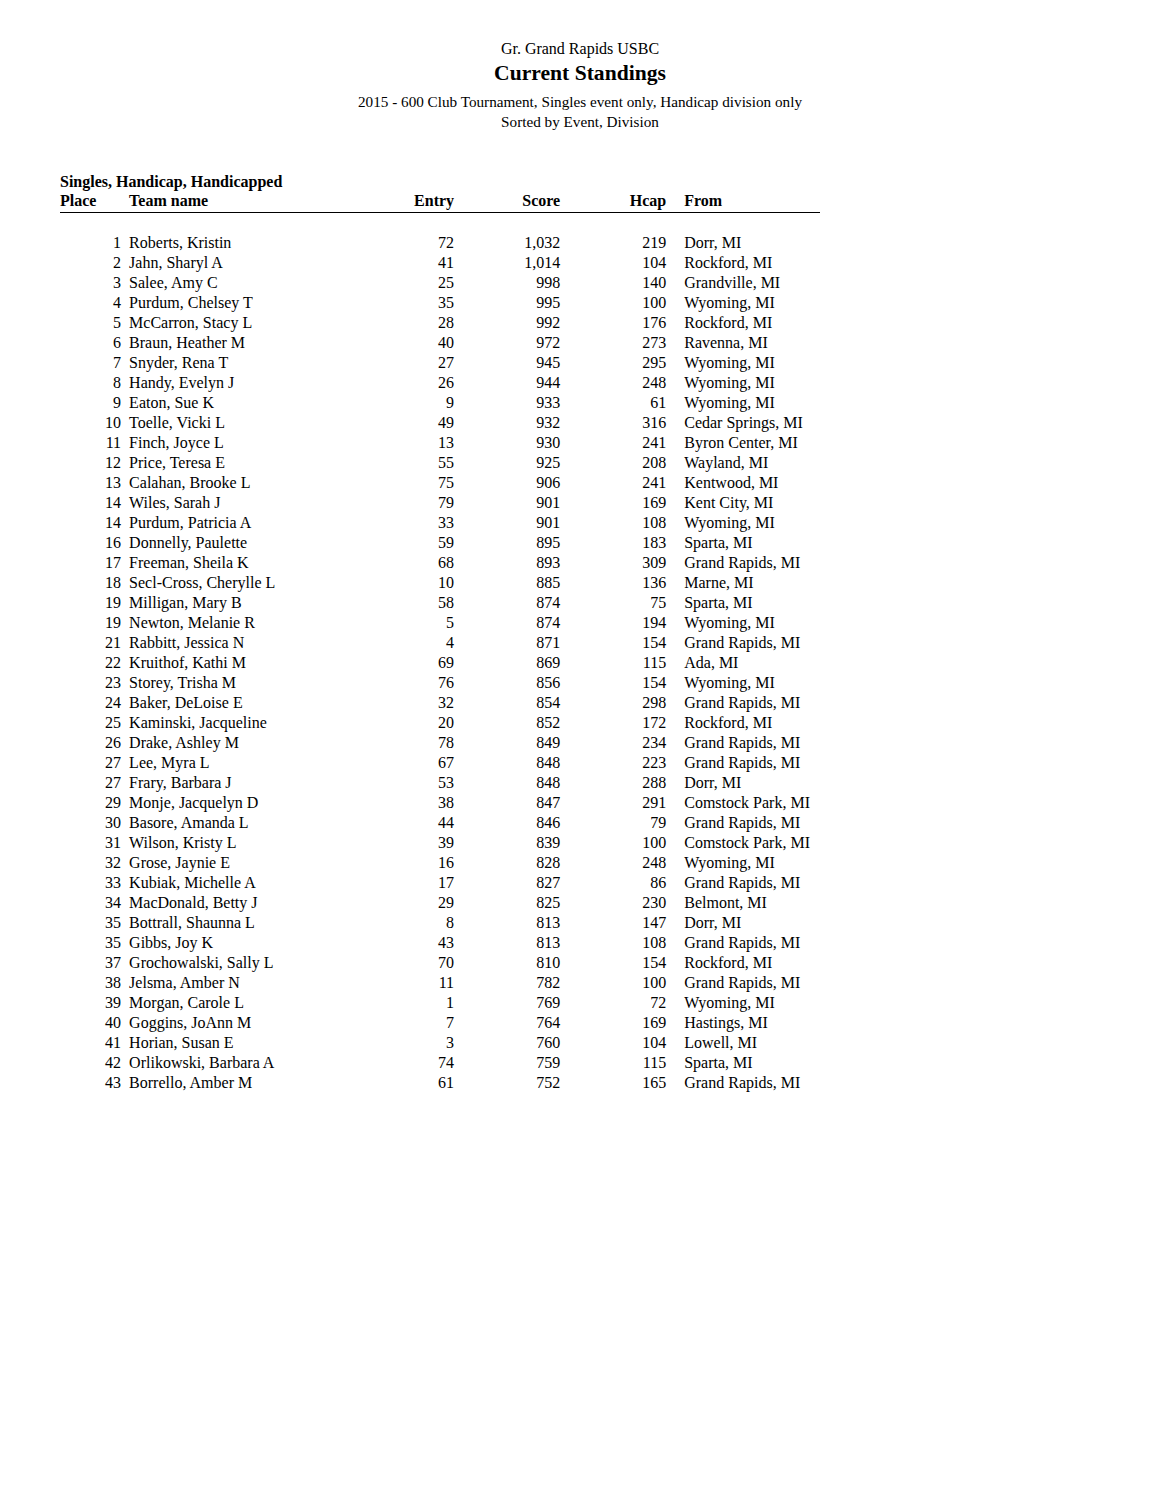Gr. Grand Rapids USBC
Current Standings
2015 - 600 Club Tournament, Singles event only, Handicap division only
Sorted by Event, Division
Singles, Handicap, Handicapped
| Place | Team name | Entry | Score | Hcap | From |
| --- | --- | --- | --- | --- | --- |
| 1 | Roberts, Kristin | 72 | 1,032 | 219 | Dorr, MI |
| 2 | Jahn, Sharyl A | 41 | 1,014 | 104 | Rockford, MI |
| 3 | Salee, Amy C | 25 | 998 | 140 | Grandville, MI |
| 4 | Purdum, Chelsey T | 35 | 995 | 100 | Wyoming, MI |
| 5 | McCarron, Stacy L | 28 | 992 | 176 | Rockford, MI |
| 6 | Braun, Heather M | 40 | 972 | 273 | Ravenna, MI |
| 7 | Snyder, Rena T | 27 | 945 | 295 | Wyoming, MI |
| 8 | Handy, Evelyn J | 26 | 944 | 248 | Wyoming, MI |
| 9 | Eaton, Sue K | 9 | 933 | 61 | Wyoming, MI |
| 10 | Toelle, Vicki L | 49 | 932 | 316 | Cedar Springs, MI |
| 11 | Finch, Joyce L | 13 | 930 | 241 | Byron Center, MI |
| 12 | Price, Teresa E | 55 | 925 | 208 | Wayland, MI |
| 13 | Calahan, Brooke L | 75 | 906 | 241 | Kentwood, MI |
| 14 | Wiles, Sarah J | 79 | 901 | 169 | Kent City, MI |
| 14 | Purdum, Patricia A | 33 | 901 | 108 | Wyoming, MI |
| 16 | Donnelly, Paulette | 59 | 895 | 183 | Sparta, MI |
| 17 | Freeman, Sheila K | 68 | 893 | 309 | Grand Rapids, MI |
| 18 | Secl-Cross, Cherylle L | 10 | 885 | 136 | Marne, MI |
| 19 | Milligan, Mary B | 58 | 874 | 75 | Sparta, MI |
| 19 | Newton, Melanie R | 5 | 874 | 194 | Wyoming, MI |
| 21 | Rabbitt, Jessica N | 4 | 871 | 154 | Grand Rapids, MI |
| 22 | Kruithof, Kathi M | 69 | 869 | 115 | Ada, MI |
| 23 | Storey, Trisha M | 76 | 856 | 154 | Wyoming, MI |
| 24 | Baker, DeLoise E | 32 | 854 | 298 | Grand Rapids, MI |
| 25 | Kaminski, Jacqueline | 20 | 852 | 172 | Rockford, MI |
| 26 | Drake, Ashley M | 78 | 849 | 234 | Grand Rapids, MI |
| 27 | Lee, Myra L | 67 | 848 | 223 | Grand Rapids, MI |
| 27 | Frary, Barbara J | 53 | 848 | 288 | Dorr, MI |
| 29 | Monje, Jacquelyn D | 38 | 847 | 291 | Comstock Park, MI |
| 30 | Basore, Amanda L | 44 | 846 | 79 | Grand Rapids, MI |
| 31 | Wilson, Kristy L | 39 | 839 | 100 | Comstock Park, MI |
| 32 | Grose, Jaynie E | 16 | 828 | 248 | Wyoming, MI |
| 33 | Kubiak, Michelle A | 17 | 827 | 86 | Grand Rapids, MI |
| 34 | MacDonald, Betty J | 29 | 825 | 230 | Belmont, MI |
| 35 | Bottrall, Shaunna L | 8 | 813 | 147 | Dorr, MI |
| 35 | Gibbs, Joy K | 43 | 813 | 108 | Grand Rapids, MI |
| 37 | Grochowalski, Sally L | 70 | 810 | 154 | Rockford, MI |
| 38 | Jelsma, Amber N | 11 | 782 | 100 | Grand Rapids, MI |
| 39 | Morgan, Carole L | 1 | 769 | 72 | Wyoming, MI |
| 40 | Goggins, JoAnn M | 7 | 764 | 169 | Hastings, MI |
| 41 | Horian, Susan E | 3 | 760 | 104 | Lowell, MI |
| 42 | Orlikowski, Barbara A | 74 | 759 | 115 | Sparta, MI |
| 43 | Borrello, Amber M | 61 | 752 | 165 | Grand Rapids, MI |